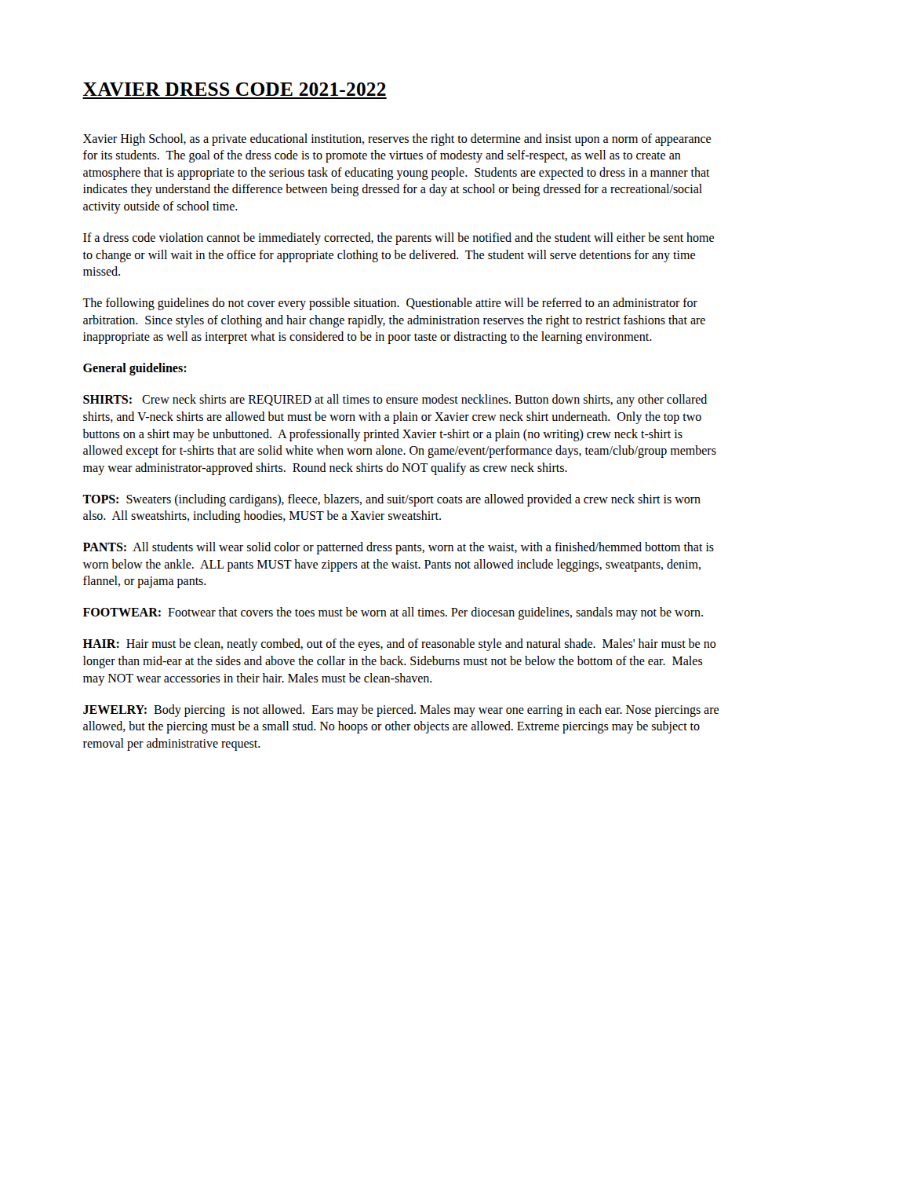XAVIER DRESS CODE 2021-2022
Xavier High School, as a private educational institution, reserves the right to determine and insist upon a norm of appearance for its students. The goal of the dress code is to promote the virtues of modesty and self-respect, as well as to create an atmosphere that is appropriate to the serious task of educating young people. Students are expected to dress in a manner that indicates they understand the difference between being dressed for a day at school or being dressed for a recreational/social activity outside of school time.
If a dress code violation cannot be immediately corrected, the parents will be notified and the student will either be sent home to change or will wait in the office for appropriate clothing to be delivered. The student will serve detentions for any time missed.
The following guidelines do not cover every possible situation. Questionable attire will be referred to an administrator for arbitration. Since styles of clothing and hair change rapidly, the administration reserves the right to restrict fashions that are inappropriate as well as interpret what is considered to be in poor taste or distracting to the learning environment.
General guidelines:
SHIRTS: Crew neck shirts are REQUIRED at all times to ensure modest necklines. Button down shirts, any other collared shirts, and V-neck shirts are allowed but must be worn with a plain or Xavier crew neck shirt underneath. Only the top two buttons on a shirt may be unbuttoned. A professionally printed Xavier t-shirt or a plain (no writing) crew neck t-shirt is allowed except for t-shirts that are solid white when worn alone. On game/event/performance days, team/club/group members may wear administrator-approved shirts. Round neck shirts do NOT qualify as crew neck shirts.
TOPS: Sweaters (including cardigans), fleece, blazers, and suit/sport coats are allowed provided a crew neck shirt is worn also. All sweatshirts, including hoodies, MUST be a Xavier sweatshirt.
PANTS: All students will wear solid color or patterned dress pants, worn at the waist, with a finished/hemmed bottom that is worn below the ankle. ALL pants MUST have zippers at the waist. Pants not allowed include leggings, sweatpants, denim, flannel, or pajama pants.
FOOTWEAR: Footwear that covers the toes must be worn at all times. Per diocesan guidelines, sandals may not be worn.
HAIR: Hair must be clean, neatly combed, out of the eyes, and of reasonable style and natural shade. Males' hair must be no longer than mid-ear at the sides and above the collar in the back. Sideburns must not be below the bottom of the ear. Males may NOT wear accessories in their hair. Males must be clean-shaven.
JEWELRY: Body piercing is not allowed. Ears may be pierced. Males may wear one earring in each ear. Nose piercings are allowed, but the piercing must be a small stud. No hoops or other objects are allowed. Extreme piercings may be subject to removal per administrative request.